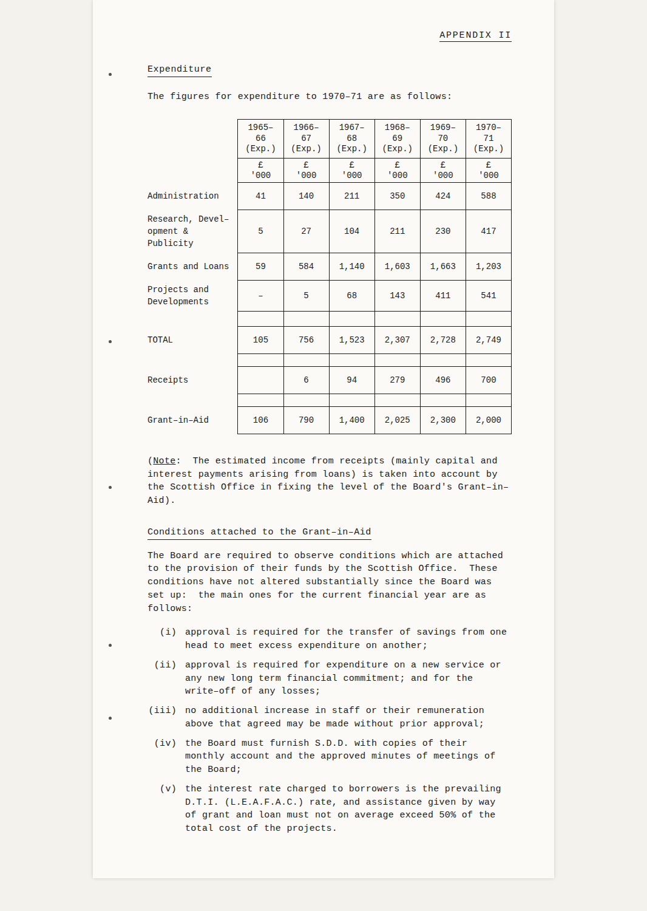APPENDIX II
Expenditure
The figures for expenditure to 1970–71 are as follows:
| | 1965–66 (Exp.) | 1966–67 (Exp.) | 1967–68 (Exp.) | 1968–69 (Exp.) | 1969–70 (Exp.) | 1970–71 (Exp.) |
| --- | --- | --- | --- | --- | --- | --- |
| | £ '000 | £ '000 | £ '000 | £ '000 | £ '000 | £ '000 |
| Administration | 41 | 140 | 211 | 350 | 424 | 588 |
| Research, Devel– opment & Publicity | 5 | 27 | 104 | 211 | 230 | 417 |
| Grants and Loans | 59 | 584 | 1,140 | 1,603 | 1,663 | 1,203 |
| Projects and Developments | – | 5 | 68 | 143 | 411 | 541 |
| TOTAL | 105 | 756 | 1,523 | 2,307 | 2,728 | 2,749 |
| Receipts | | 6 | 94 | 279 | 496 | 700 |
| Grant–in–Aid | 106 | 790 | 1,400 | 2,025 | 2,300 | 2,000 |
(Note: The estimated income from receipts (mainly capital and interest payments arising from loans) is taken into account by the Scottish Office in fixing the level of the Board's Grant–in–Aid).
Conditions attached to the Grant–in–Aid
The Board are required to observe conditions which are attached to the provision of their funds by the Scottish Office. These conditions have not altered substantially since the Board was set up: the main ones for the current financial year are as follows:
(i) approval is required for the transfer of savings from one head to meet excess expenditure on another;
(ii) approval is required for expenditure on a new service or any new long term financial commitment; and for the write–off of any losses;
(iii) no additional increase in staff or their remuneration above that agreed may be made without prior approval;
(iv) the Board must furnish S.D.D. with copies of their monthly account and the approved minutes of meetings of the Board;
(v) the interest rate charged to borrowers is the prevailing D.T.I. (L.E.A.F.A.C.) rate, and assistance given by way of grant and loan must not on average exceed 50% of the total cost of the projects.